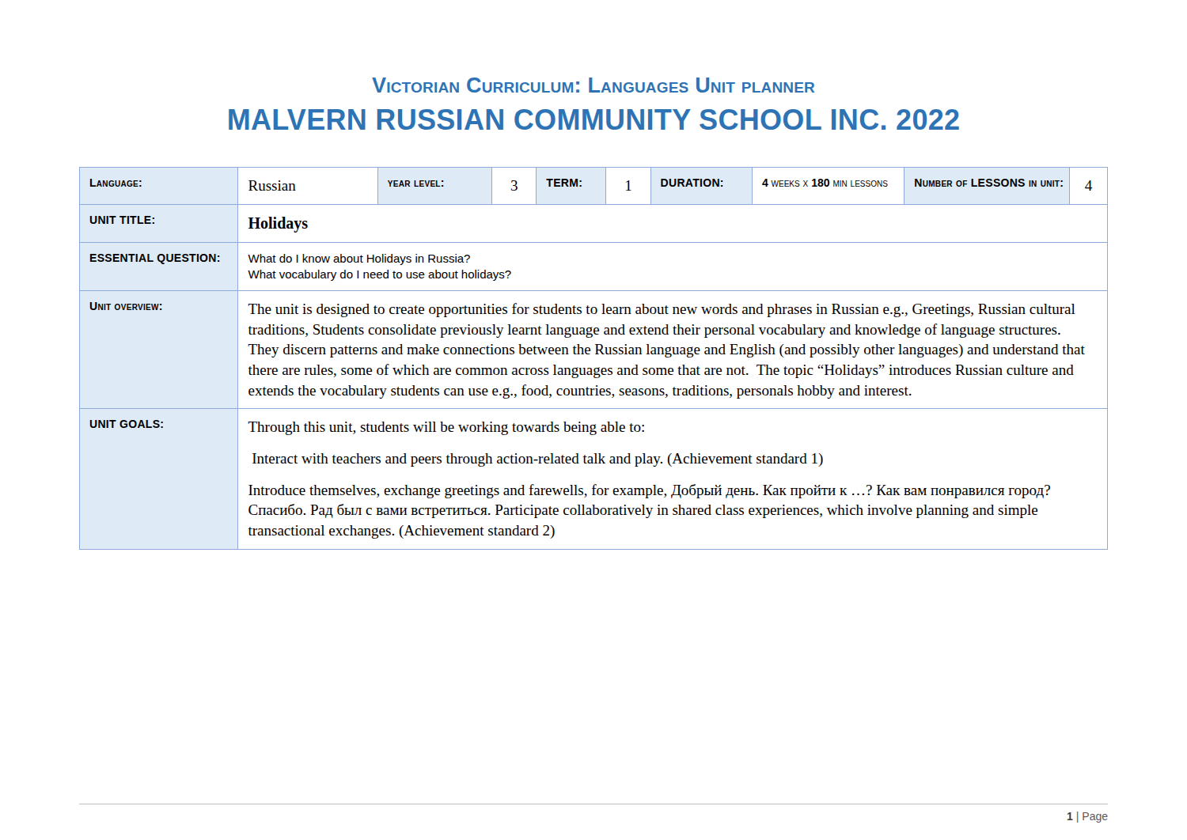Victorian Curriculum: Languages Unit planner
MALVERN RUSSIAN COMMUNITY SCHOOL INC. 2022
| Language: | Russian | year level: | 3 | TERM: | 1 | DURATION: | 4 weeks x 180 min lessons | Number of LESSONS in unit: | 4 |
| UNIT TITLE: | Holidays |
| ESSENTIAL QUESTION: | What do I know about Holidays in Russia? What vocabulary do I need to use about holidays? |
| Unit overview: | The unit is designed to create opportunities for students to learn about new words and phrases in Russian e.g., Greetings, Russian cultural traditions, Students consolidate previously learnt language and extend their personal vocabulary and knowledge of language structures. They discern patterns and make connections between the Russian language and English (and possibly other languages) and understand that there are rules, some of which are common across languages and some that are not. The topic “Holidays” introduces Russian culture and extends the vocabulary students can use e.g., food, countries, seasons, traditions, personals hobby and interest. |
| UNIT GOALS: | Through this unit, students will be working towards being able to: Interact with teachers and peers through action-related talk and play. (Achievement standard 1) Introduce themselves, exchange greetings and farewells, for example, Добрый день. Как пройти к …? Как вам понравился город? Спасибо. Рад был с вами встретиться. Participate collaboratively in shared class experiences, which involve planning and simple transactional exchanges. (Achievement standard 2) |
1 | Page